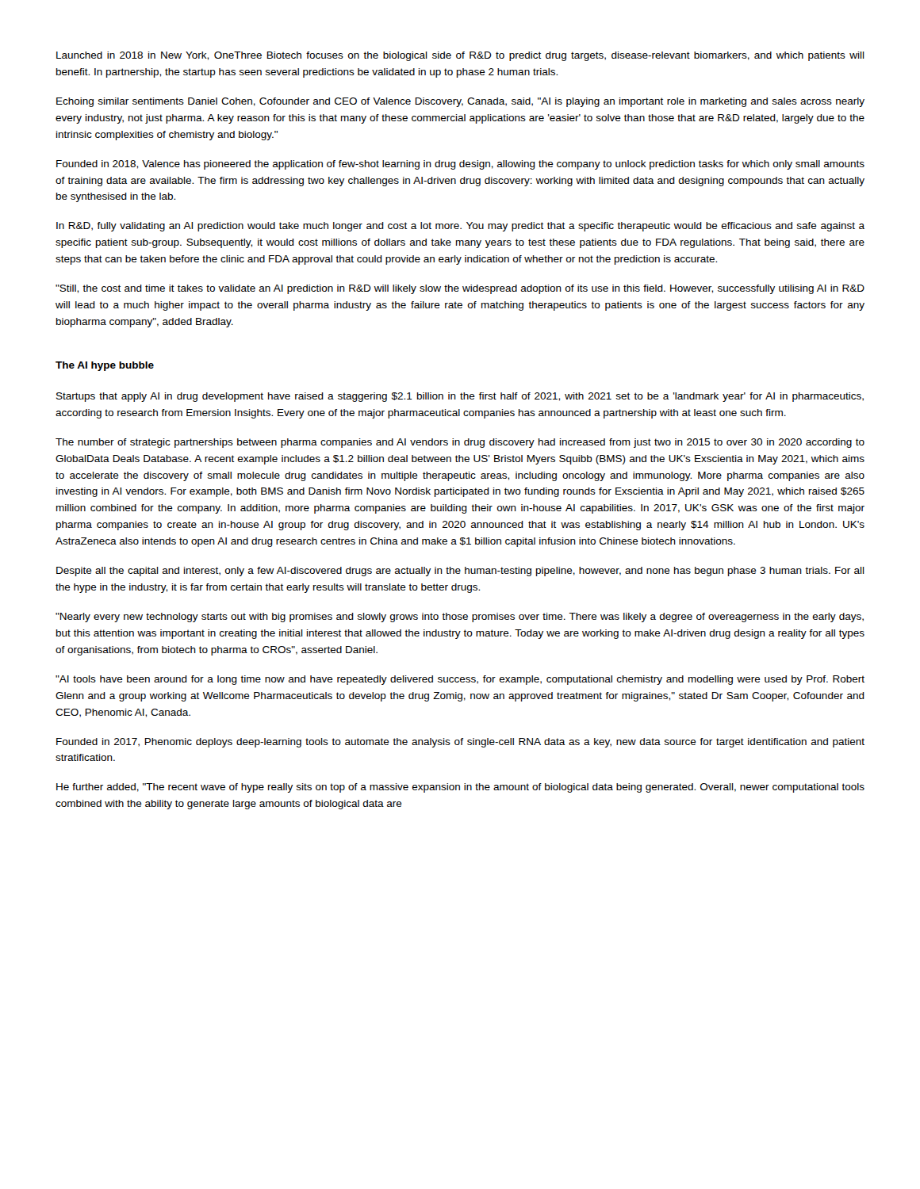Launched in 2018 in New York, OneThree Biotech focuses on the biological side of R&D to predict drug targets, disease-relevant biomarkers, and which patients will benefit. In partnership, the startup has seen several predictions be validated in up to phase 2 human trials.
Echoing similar sentiments Daniel Cohen, Cofounder and CEO of Valence Discovery, Canada, said, "AI is playing an important role in marketing and sales across nearly every industry, not just pharma. A key reason for this is that many of these commercial applications are 'easier' to solve than those that are R&D related, largely due to the intrinsic complexities of chemistry and biology."
Founded in 2018, Valence has pioneered the application of few-shot learning in drug design, allowing the company to unlock prediction tasks for which only small amounts of training data are available. The firm is addressing two key challenges in AI-driven drug discovery: working with limited data and designing compounds that can actually be synthesised in the lab.
In R&D, fully validating an AI prediction would take much longer and cost a lot more. You may predict that a specific therapeutic would be efficacious and safe against a specific patient sub-group. Subsequently, it would cost millions of dollars and take many years to test these patients due to FDA regulations. That being said, there are steps that can be taken before the clinic and FDA approval that could provide an early indication of whether or not the prediction is accurate.
"Still, the cost and time it takes to validate an AI prediction in R&D will likely slow the widespread adoption of its use in this field. However, successfully utilising AI in R&D will lead to a much higher impact to the overall pharma industry as the failure rate of matching therapeutics to patients is one of the largest success factors for any biopharma company", added Bradlay.
The AI hype bubble
Startups that apply AI in drug development have raised a staggering $2.1 billion in the first half of 2021, with 2021 set to be a 'landmark year' for AI in pharmaceutics, according to research from Emersion Insights. Every one of the major pharmaceutical companies has announced a partnership with at least one such firm.
The number of strategic partnerships between pharma companies and AI vendors in drug discovery had increased from just two in 2015 to over 30 in 2020 according to GlobalData Deals Database. A recent example includes a $1.2 billion deal between the US' Bristol Myers Squibb (BMS) and the UK's Exscientia in May 2021, which aims to accelerate the discovery of small molecule drug candidates in multiple therapeutic areas, including oncology and immunology. More pharma companies are also investing in AI vendors. For example, both BMS and Danish firm Novo Nordisk participated in two funding rounds for Exscientia in April and May 2021, which raised $265 million combined for the company. In addition, more pharma companies are building their own in-house AI capabilities. In 2017, UK's GSK was one of the first major pharma companies to create an in-house AI group for drug discovery, and in 2020 announced that it was establishing a nearly $14 million AI hub in London. UK's AstraZeneca also intends to open AI and drug research centres in China and make a $1 billion capital infusion into Chinese biotech innovations.
Despite all the capital and interest, only a few AI-discovered drugs are actually in the human-testing pipeline, however, and none has begun phase 3 human trials. For all the hype in the industry, it is far from certain that early results will translate to better drugs.
"Nearly every new technology starts out with big promises and slowly grows into those promises over time. There was likely a degree of overeagerness in the early days, but this attention was important in creating the initial interest that allowed the industry to mature. Today we are working to make AI-driven drug design a reality for all types of organisations, from biotech to pharma to CROs", asserted Daniel.
"AI tools have been around for a long time now and have repeatedly delivered success, for example, computational chemistry and modelling were used by Prof. Robert Glenn and a group working at Wellcome Pharmaceuticals to develop the drug Zomig, now an approved treatment for migraines," stated Dr Sam Cooper, Cofounder and CEO, Phenomic AI, Canada.
Founded in 2017, Phenomic deploys deep-learning tools to automate the analysis of single-cell RNA data as a key, new data source for target identification and patient stratification.
He further added, "The recent wave of hype really sits on top of a massive expansion in the amount of biological data being generated. Overall, newer computational tools combined with the ability to generate large amounts of biological data are